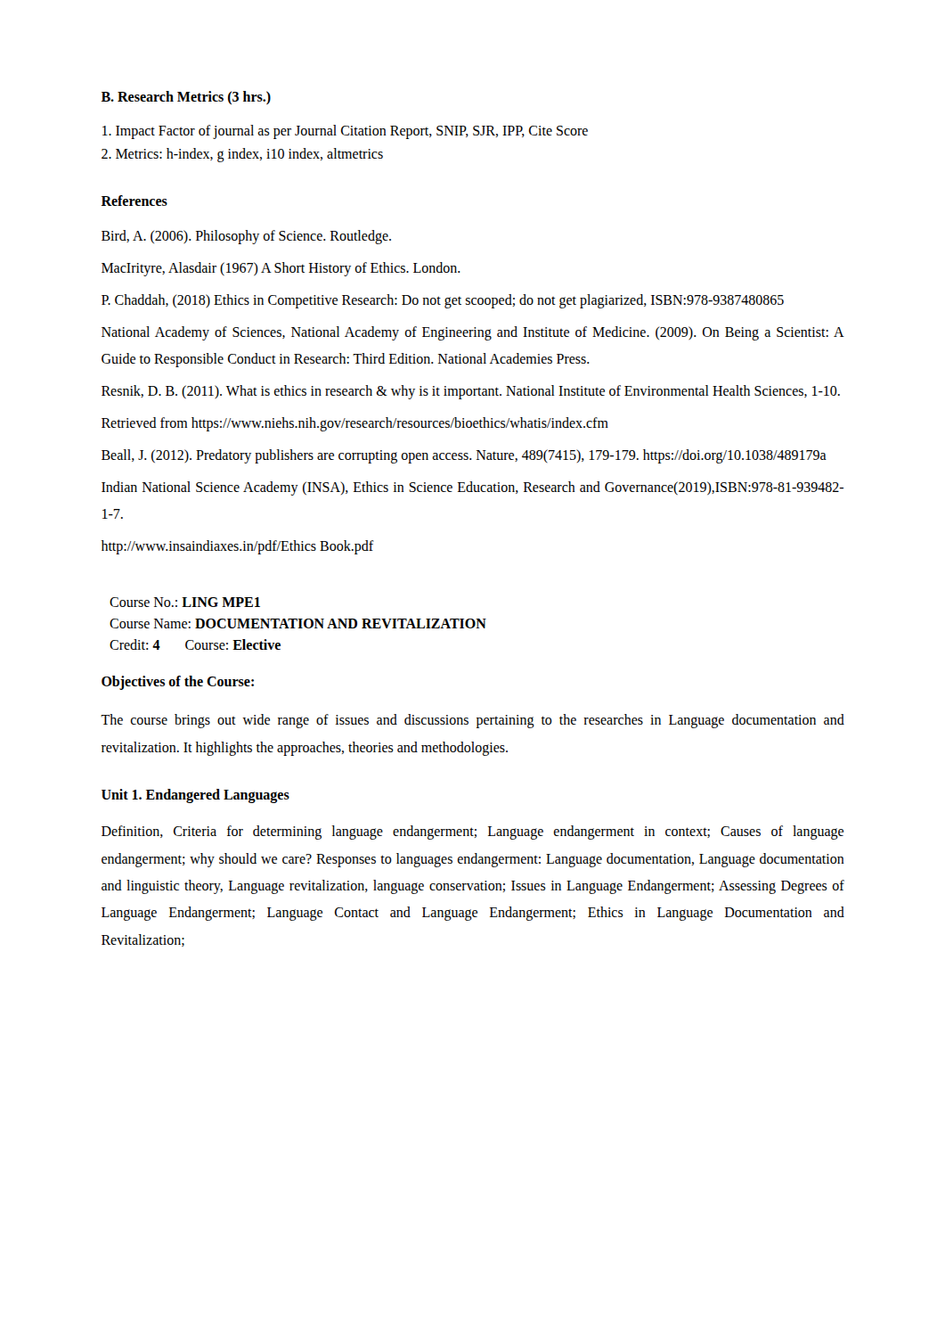B. Research Metrics (3 hrs.)
1. Impact Factor of journal as per Journal Citation Report, SNIP, SJR, IPP, Cite Score
2. Metrics: h-index, g index, i10 index, altmetrics
References
Bird, A. (2006). Philosophy of Science. Routledge.
MacIrityre, Alasdair (1967) A Short History of Ethics. London.
P. Chaddah, (2018) Ethics in Competitive Research: Do not get scooped; do not get plagiarized, ISBN:978-9387480865
National Academy of Sciences, National Academy of Engineering and Institute of Medicine. (2009). On Being a Scientist: A Guide to Responsible Conduct in Research: Third Edition. National Academies Press.
Resnik, D. B. (2011). What is ethics in research & why is it important. National Institute of Environmental Health Sciences, 1-10.
Retrieved from https://www.niehs.nih.gov/research/resources/bioethics/whatis/index.cfm
Beall, J. (2012). Predatory publishers are corrupting open access. Nature, 489(7415), 179-179. https://doi.org/10.1038/489179a
Indian National Science Academy (INSA), Ethics in Science Education, Research and Governance(2019),ISBN:978-81-939482-1-7.
http://www.insaindiaxes.in/pdf/Ethics Book.pdf
Course No.: LING MPE1
Course Name: DOCUMENTATION AND REVITALIZATION
Credit: 4 Course: Elective
Objectives of the Course:
The course brings out wide range of issues and discussions pertaining to the researches in Language documentation and revitalization. It highlights the approaches, theories and methodologies.
Unit 1. Endangered Languages
Definition, Criteria for determining language endangerment; Language endangerment in context; Causes of language endangerment; why should we care? Responses to languages endangerment: Language documentation, Language documentation and linguistic theory, Language revitalization, language conservation; Issues in Language Endangerment; Assessing Degrees of Language Endangerment; Language Contact and Language Endangerment; Ethics in Language Documentation and Revitalization;